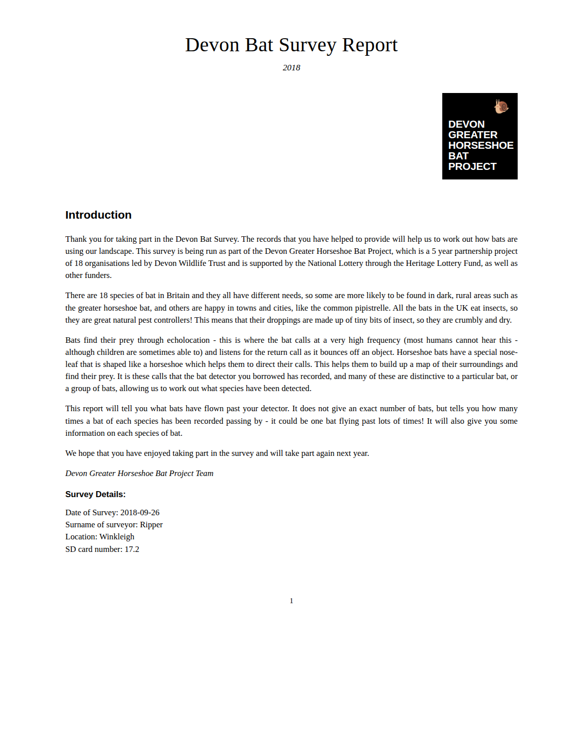Devon Bat Survey Report
2018
🐌
DEVON
GREATER
HORSESHOE
BAT PROJECT
Introduction
Thank you for taking part in the Devon Bat Survey. The records that you have helped to provide will help us to work out how bats are using our landscape. This survey is being run as part of the Devon Greater Horseshoe Bat Project, which is a 5 year partnership project of 18 organisations led by Devon Wildlife Trust and is supported by the National Lottery through the Heritage Lottery Fund, as well as other funders.
There are 18 species of bat in Britain and they all have different needs, so some are more likely to be found in dark, rural areas such as the greater horseshoe bat, and others are happy in towns and cities, like the common pipistrelle. All the bats in the UK eat insects, so they are great natural pest controllers! This means that their droppings are made up of tiny bits of insect, so they are crumbly and dry.
Bats find their prey through echolocation - this is where the bat calls at a very high frequency (most humans cannot hear this - although children are sometimes able to) and listens for the return call as it bounces off an object. Horseshoe bats have a special nose-leaf that is shaped like a horseshoe which helps them to direct their calls. This helps them to build up a map of their surroundings and find their prey. It is these calls that the bat detector you borrowed has recorded, and many of these are distinctive to a particular bat, or a group of bats, allowing us to work out what species have been detected.
This report will tell you what bats have flown past your detector. It does not give an exact number of bats, but tells you how many times a bat of each species has been recorded passing by - it could be one bat flying past lots of times! It will also give you some information on each species of bat.
We hope that you have enjoyed taking part in the survey and will take part again next year.
Devon Greater Horseshoe Bat Project Team
Survey Details:
Date of Survey: 2018-09-26
Surname of surveyor: Ripper
Location: Winkleigh
SD card number: 17.2
1